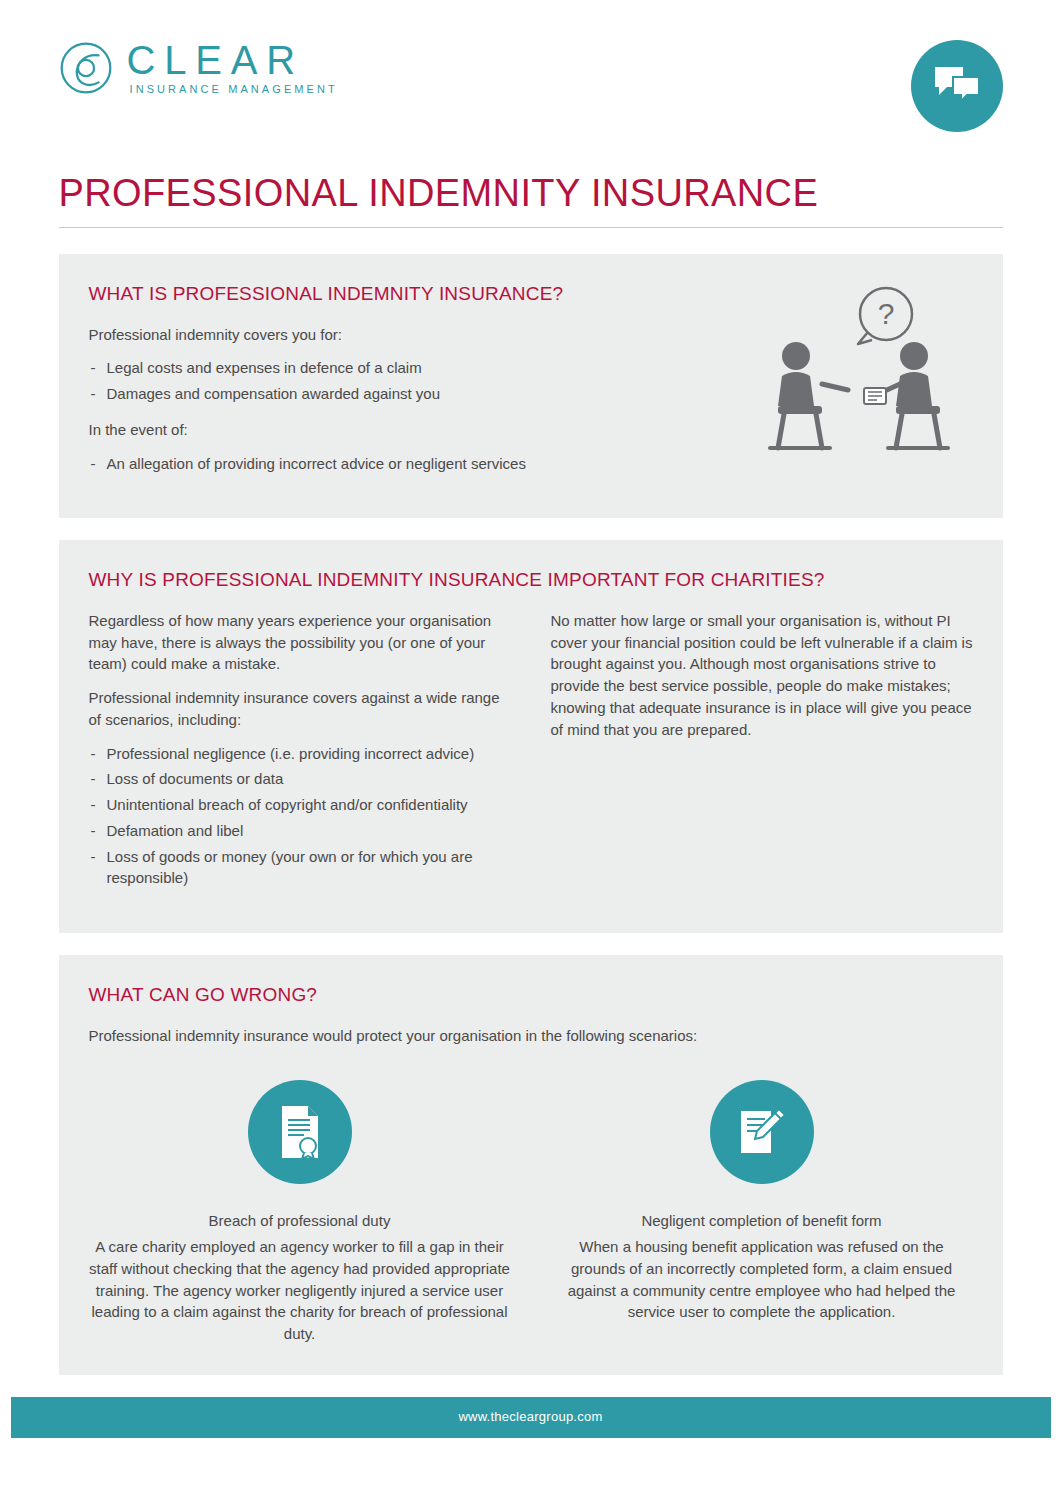CLEAR INSURANCE MANAGEMENT
PROFESSIONAL INDEMNITY INSURANCE
What is professional indemnity insurance?
Professional indemnity covers you for:
Legal costs and expenses in defence of a claim
Damages and compensation awarded against you
In the event of:
An allegation of providing incorrect advice or negligent services
?
Why is professional indemnity insurance important for charities?
Regardless of how many years experience your organisation may have, there is always the possibility you (or one of your team) could make a mistake.
Professional indemnity insurance covers against a wide range of scenarios, including:
Professional negligence (i.e. providing incorrect advice)
Loss of documents or data
Unintentional breach of copyright and/or confidentiality
Defamation and libel
Loss of goods or money (your own or for which you are responsible)
No matter how large or small your organisation is, without PI cover your financial position could be left vulnerable if a claim is brought against you. Although most organisations strive to provide the best service possible, people do make mistakes; knowing that adequate insurance is in place will give you peace of mind that you are prepared.
What can go wrong?
Professional indemnity insurance would protect your organisation in the following scenarios:
Breach of professional duty
A care charity employed an agency worker to fill a gap in their staff without checking that the agency had provided appropriate training. The agency worker negligently injured a service user leading to a claim against the charity for breach of professional duty.
Negligent completion of benefit form
When a housing benefit application was refused on the grounds of an incorrectly completed form, a claim ensued against a community centre employee who had helped the service user to complete the application.
www.thecleargroup.com